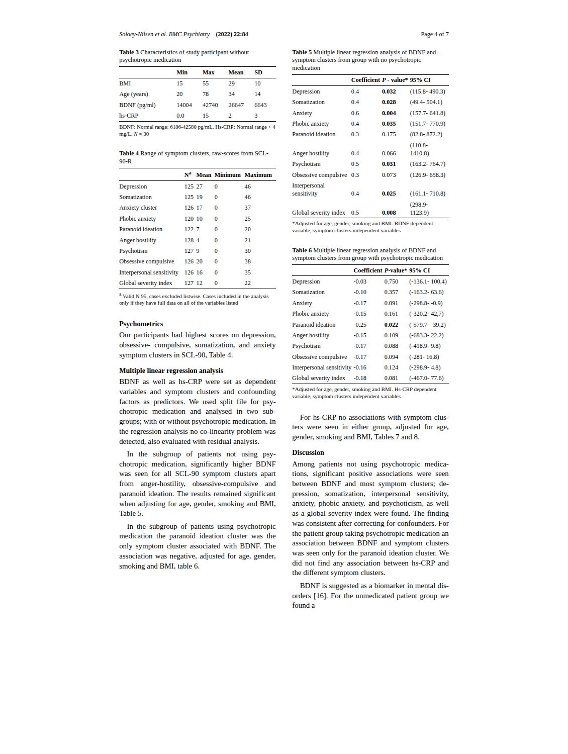Soloey-Nilsen et al. BMC Psychiatry (2022) 22:84
Page 4 of 7
Table 3 Characteristics of study participant without psychotropic medication
| | Min | Max | Mean | SD |
| --- | --- | --- | --- | --- |
| BMI | 15 | 55 | 29 | 10 |
| Age (years) | 20 | 78 | 34 | 14 |
| BDNF (pg/ml) | 14004 | 42740 | 26647 | 6643 |
| hs-CRP | 0.0 | 15 | 2 | 3 |
BDNF: Normal range: 6186-42580 pg/mL. Hs-CRP: Normal range < 4 mg/L. N = 30
Table 4 Range of symptom clusters, raw-scores from SCL-90-R
| | N a | Mean | Minimum | Maximum |
| --- | --- | --- | --- | --- |
| Depression | 125 | 27 | 0 | 46 |
| Somatization | 125 | 19 | 0 | 46 |
| Anxiety cluster | 126 | 17 | 0 | 37 |
| Phobic anxiety | 120 | 10 | 0 | 25 |
| Paranoid ideation | 122 | 7 | 0 | 20 |
| Anger hostility | 128 | 4 | 0 | 21 |
| Psychotism | 127 | 9 | 0 | 30 |
| Obsessive compulsive | 126 | 20 | 0 | 38 |
| Interpersonal sensitivity | 126 | 16 | 0 | 35 |
| Global severity index | 127 | 12 | 0 | 22 |
a Valid N 95, cases excluded listwise. Cases included in the analysis only if they have full data on all of the variables listed
Psychometrics
Our participants had highest scores on depression, obsessive- compulsive, somatization, and anxiety symptom clusters in SCL-90, Table 4.
Multiple linear regression analysis
BDNF as well as hs-CRP were set as dependent variables and symptom clusters and confounding factors as predictors. We used split file for psychotropic medication and analysed in two subgroups; with or without psychotropic medication. In the regression analysis no co-linearity problem was detected, also evaluated with residual analysis.
In the subgroup of patients not using psychotropic medication, significantly higher BDNF was seen for all SCL-90 symptom clusters apart from anger-hostility, obsessive-compulsive and paranoid ideation. The results remained significant when adjusting for age, gender, smoking and BMI, Table 5.
In the subgroup of patients using psychotropic medication the paranoid ideation cluster was the only symptom cluster associated with BDNF. The association was negative, adjusted for age, gender, smoking and BMI, table 6.
Table 5 Multiple linear regression analysis of BDNF and symptom clusters from group with no psychotropic medication
| | Coefficient | P - value* | 95% CI |
| --- | --- | --- | --- |
| Depression | 0.4 | 0.032 | (115.8- 490.3) |
| Somatization | 0.4 | 0.028 | (49.4- 504.1) |
| Anxiety | 0.6 | 0.004 | (157.7- 641.8) |
| Phobic anxiety | 0.4 | 0.035 | (151.7- 770.9) |
| Paranoid ideation | 0.3 | 0.175 | (82.8- 872.2) |
| Anger hostility | 0.4 | 0.066 | (110.8- 1410.8) |
| Psychotism | 0.5 | 0.031 | (163.2- 764.7) |
| Obsessive compulsive | 0.3 | 0.073 | (126.9- 658.3) |
| Interpersonal sensitivity | 0.4 | 0.025 | (161.1- 710.8) |
| Global severity index | 0.5 | 0.008 | (298.9- 1123.9) |
*Adjusted for age, gender, smoking and BMI. BDNF dependent variable, symptom clusters independent variables
Table 6 Multiple linear regression analysis of BDNF and symptom clusters from group with psychotropic medication
| | Coefficient | P -value* | 95% CI |
| --- | --- | --- | --- |
| Depression | -0.03 | 0.750 | (-136.1- 100.4) |
| Somatization | -0.10 | 0.357 | (-163.2- 63.6) |
| Anxiety | -0.17 | 0.091 | (-298.8- -0.9) |
| Phobic anxiety | -0.15 | 0.161 | (-320.2- 42,7) |
| Paranoid ideation | -0.25 | 0.022 | (-579.7- -39.2) |
| Anger hostility | -0.15 | 0.109 | (-683.3- 22.2) |
| Psychotism | -0.17 | 0.088 | (-418.9- 9.8) |
| Obsessive compulsive | -0.17 | 0.094 | (-281- 16.8) |
| Interpersonal sensitivity | -0.16 | 0.124 | (-298.9- 4.8) |
| Global severity index | -0.18 | 0.081 | (-467.0- 77.6) |
*Adjusted for age, gender, smoking and BMI. Hs-CRP dependent variable, symptom clusters independent variables
For hs-CRP no associations with symptom clusters were seen in either group, adjusted for age, gender, smoking and BMI, Tables 7 and 8.
Discussion
Among patients not using psychotropic medications, significant positive associations were seen between BDNF and most symptom clusters; depression, somatization, interpersonal sensitivity, anxiety, phobic anxiety, and psychoticism, as well as a global severity index were found. The finding was consistent after correcting for confounders. For the patient group taking psychotropic medication an association between BDNF and symptom clusters was seen only for the paranoid ideation cluster. We did not find any association between hs-CRP and the different symptom clusters.
BDNF is suggested as a biomarker in mental disorders [16]. For the unmedicated patient group we found a